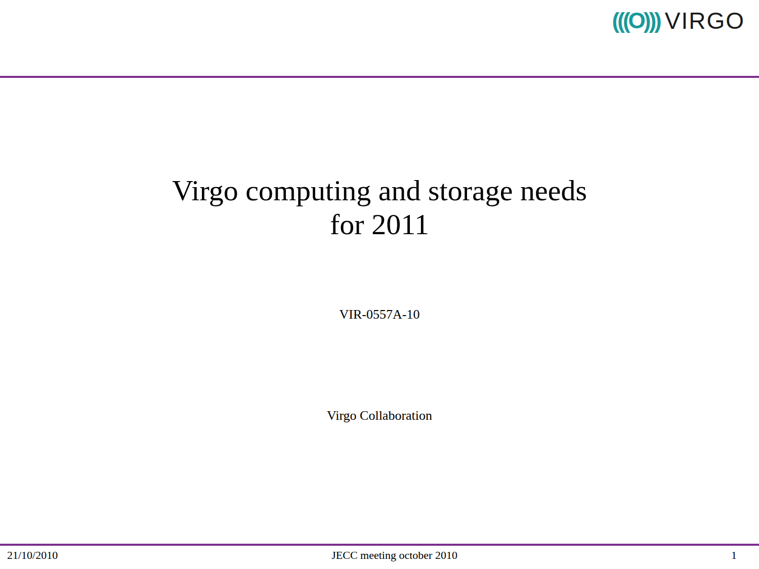(((O))) VIRGO
Virgo computing and storage needs for 2011
VIR-0557A-10
Virgo Collaboration
21/10/2010 JECC meeting october 2010 1